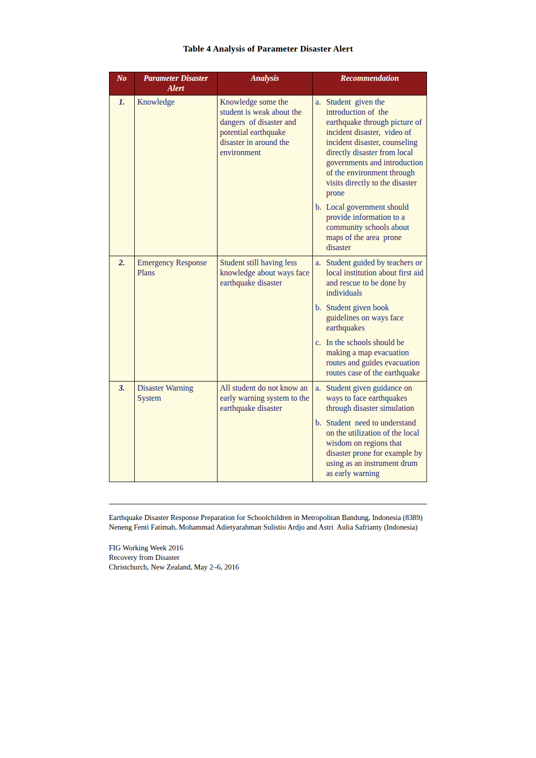Table 4 Analysis of Parameter Disaster Alert
| No | Parameter Disaster Alert | Analysis | Recommendation |
| --- | --- | --- | --- |
| 1. | Knowledge | Knowledge some the student is weak about the dangers of disaster and potential earthquake disaster in around the environment | a. Student given the introduction of the earthquake through picture of incident disaster, video of incident disaster, counseling directly disaster from local governments and introduction of the environment through visits directly to the disaster prone b. Local government should provide information to a community schools about maps of the area prone disaster |
| 2. | Emergency Response Plans | Student still having less knowledge about ways face earthquake disaster | a. Student guided by teachers or local institution about first aid and rescue to be done by individuals b. Student given book guidelines on ways face earthquakes c. In the schools should be making a map evacuation routes and guides evacuation routes case of the earthquake |
| 3. | Disaster Warning System | All student do not know an early warning system to the earthquake disaster | a. Student given guidance on ways to face earthquakes through disaster simulation b. Student need to understand on the utilization of the local wisdom on regions that disaster prone for example by using as an instrument drum as early warning |
Earthquake Disaster Response Preparation for Schoolchildren in Metropolitan Bandung, Indonesia (8389)
Neneng Fenti Fatimah, Mohammad Adietyarahman Sulistio Ardjo and Astri Aulia Safrianty (Indonesia)
FIG Working Week 2016
Recovery from Disaster
Christchurch, New Zealand, May 2–6, 2016